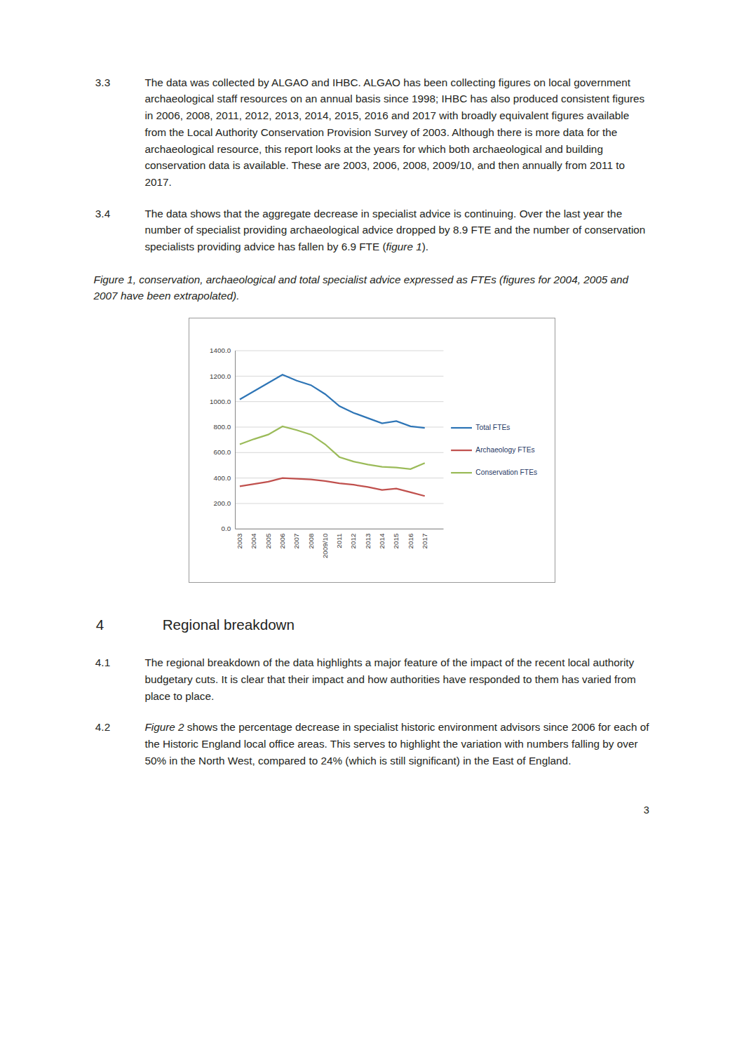3.3
The data was collected by ALGAO and IHBC. ALGAO has been collecting figures on local government archaeological staff resources on an annual basis since 1998; IHBC has also produced consistent figures in 2006, 2008, 2011, 2012, 2013, 2014, 2015, 2016 and 2017 with broadly equivalent figures available from the Local Authority Conservation Provision Survey of 2003. Although there is more data for the archaeological resource, this report looks at the years for which both archaeological and building conservation data is available. These are 2003, 2006, 2008, 2009/10, and then annually from 2011 to 2017.
3.4
The data shows that the aggregate decrease in specialist advice is continuing. Over the last year the number of specialist providing archaeological advice dropped by 8.9 FTE and the number of conservation specialists providing advice has fallen by 6.9 FTE (figure 1).
Figure 1, conservation, archaeological and total specialist advice expressed as FTEs (figures for 2004, 2005 and 2007 have been extrapolated).
1400.0 1200.0 1000.0 800.0 600.0 400.0 200.0 0.0 2003 2004 2005 2006 2007 2008 2009/10 2011 2012 2013 2014 2015 2016 2017 Total FTEs Archaeology FTEs Conservation FTEs
4 Regional breakdown
4.1
The regional breakdown of the data highlights a major feature of the impact of the recent local authority budgetary cuts. It is clear that their impact and how authorities have responded to them has varied from place to place.
4.2
Figure 2 shows the percentage decrease in specialist historic environment advisors since 2006 for each of the Historic England local office areas. This serves to highlight the variation with numbers falling by over 50% in the North West, compared to 24% (which is still significant) in the East of England.
3